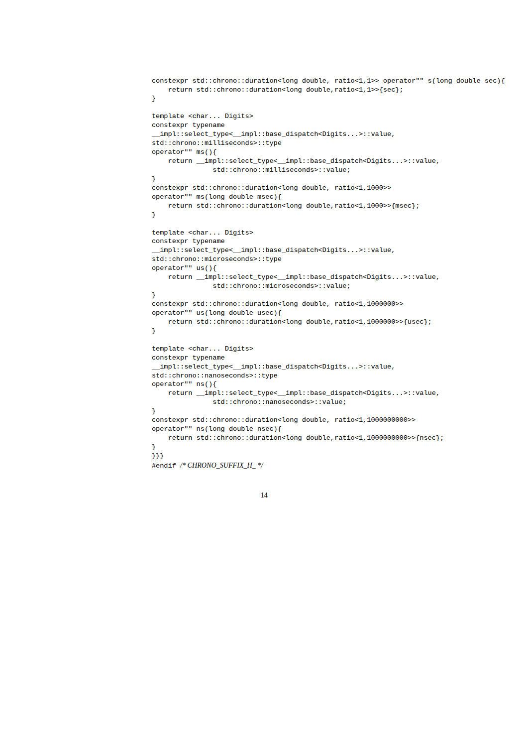constexpr std::chrono::duration<long double, ratio<1,1>> operator"" s(long double sec){
    return std::chrono::duration<long double,ratio<1,1>>{sec};
}

template <char... Digits>
constexpr typename
__impl::select_type<__impl::base_dispatch<Digits...>::value,
std::chrono::milliseconds>::type
operator"" ms(){
    return __impl::select_type<__impl::base_dispatch<Digits...>::value,
               std::chrono::milliseconds>::value;
}
constexpr std::chrono::duration<long double, ratio<1,1000>>
operator"" ms(long double msec){
    return std::chrono::duration<long double,ratio<1,1000>>{msec};
}

template <char... Digits>
constexpr typename
__impl::select_type<__impl::base_dispatch<Digits...>::value,
std::chrono::microseconds>::type
operator"" us(){
    return __impl::select_type<__impl::base_dispatch<Digits...>::value,
               std::chrono::microseconds>::value;
}
constexpr std::chrono::duration<long double, ratio<1,1000000>>
operator"" us(long double usec){
    return std::chrono::duration<long double,ratio<1,1000000>>{usec};
}

template <char... Digits>
constexpr typename
__impl::select_type<__impl::base_dispatch<Digits...>::value,
std::chrono::nanoseconds>::type
operator"" ns(){
    return __impl::select_type<__impl::base_dispatch<Digits...>::value,
               std::chrono::nanoseconds>::value;
}
constexpr std::chrono::duration<long double, ratio<1,1000000000>>
operator"" ns(long double nsec){
    return std::chrono::duration<long double,ratio<1,1000000000>>{nsec};
}
}}}
#endif /* CHRONO_SUFFIX_H_ */
14